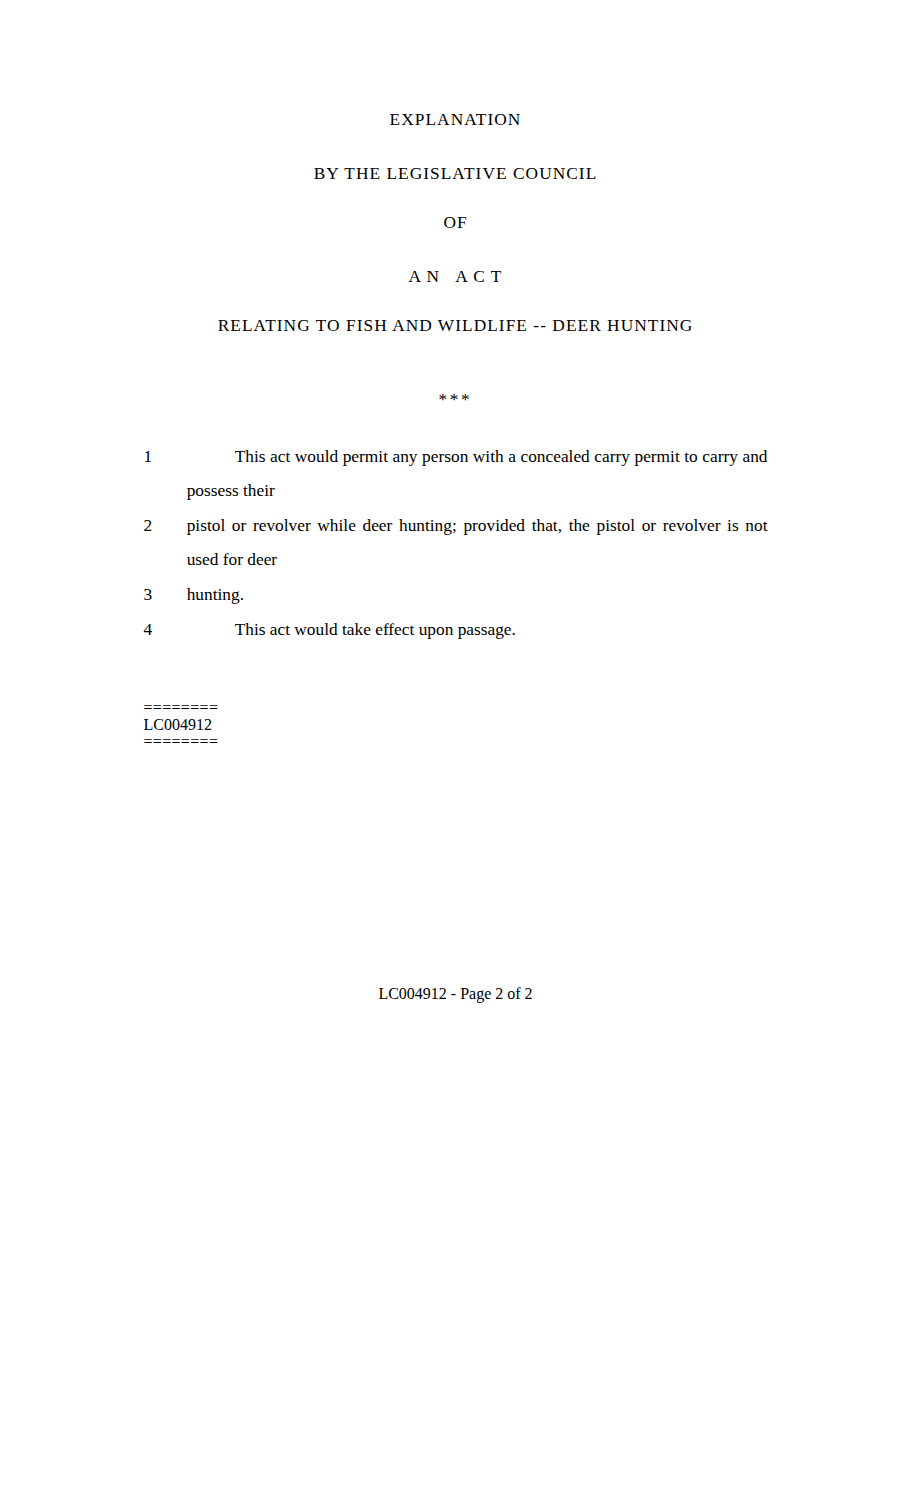EXPLANATION
BY THE LEGISLATIVE COUNCIL
OF
A N A C T
RELATING TO FISH AND WILDLIFE -- DEER HUNTING
***
| 1 | This act would permit any person with a concealed carry permit to carry and possess their |
| 2 | pistol or revolver while deer hunting; provided that, the pistol or revolver is not used for deer |
| 3 | hunting. |
| 4 | This act would take effect upon passage. |
========
LC004912
========
LC004912 - Page 2 of 2